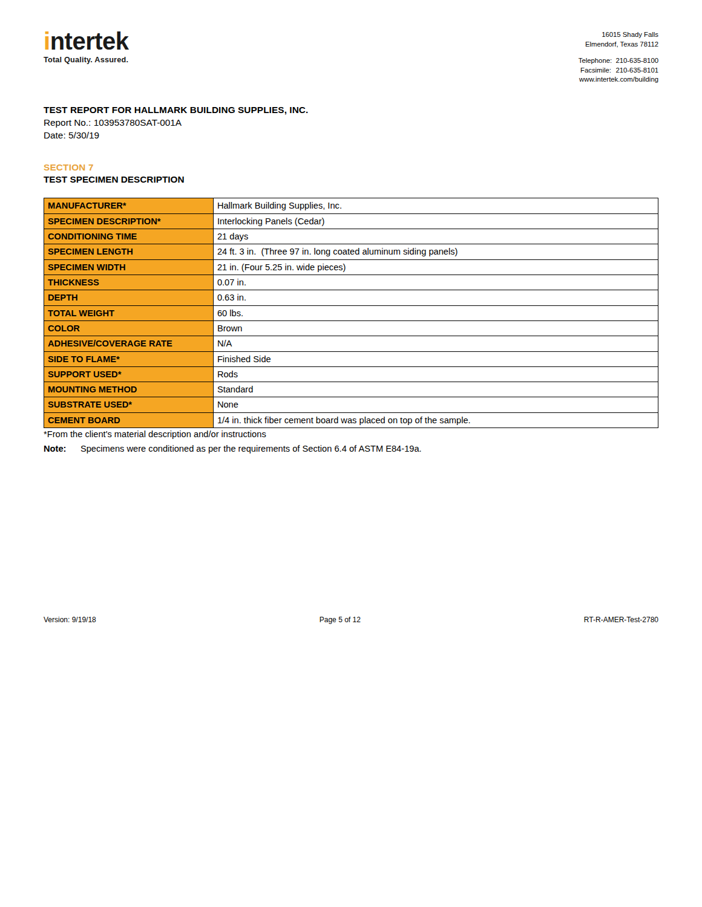intertek
Total Quality. Assured.
16015 Shady Falls
Elmendorf, Texas 78112
Telephone: 210-635-8100
Facsimile: 210-635-8101
www.intertek.com/building
TEST REPORT FOR HALLMARK BUILDING SUPPLIES, INC.
Report No.: 103953780SAT-001A
Date: 5/30/19
SECTION 7
TEST SPECIMEN DESCRIPTION
| MANUFACTURER* | Hallmark Building Supplies, Inc. |
| SPECIMEN DESCRIPTION* | Interlocking Panels (Cedar) |
| CONDITIONING TIME | 21 days |
| SPECIMEN LENGTH | 24 ft. 3 in. (Three 97 in. long coated aluminum siding panels) |
| SPECIMEN WIDTH | 21 in. (Four 5.25 in. wide pieces) |
| THICKNESS | 0.07 in. |
| DEPTH | 0.63 in. |
| TOTAL WEIGHT | 60 lbs. |
| COLOR | Brown |
| ADHESIVE/COVERAGE RATE | N/A |
| SIDE TO FLAME* | Finished Side |
| SUPPORT USED* | Rods |
| MOUNTING METHOD | Standard |
| SUBSTRATE USED* | None |
| CEMENT BOARD | 1/4 in. thick fiber cement board was placed on top of the sample. |
*From the client's material description and/or instructions
Note: Specimens were conditioned as per the requirements of Section 6.4 of ASTM E84-19a.
Version: 9/19/18
Page 5 of 12
RT-R-AMER-Test-2780